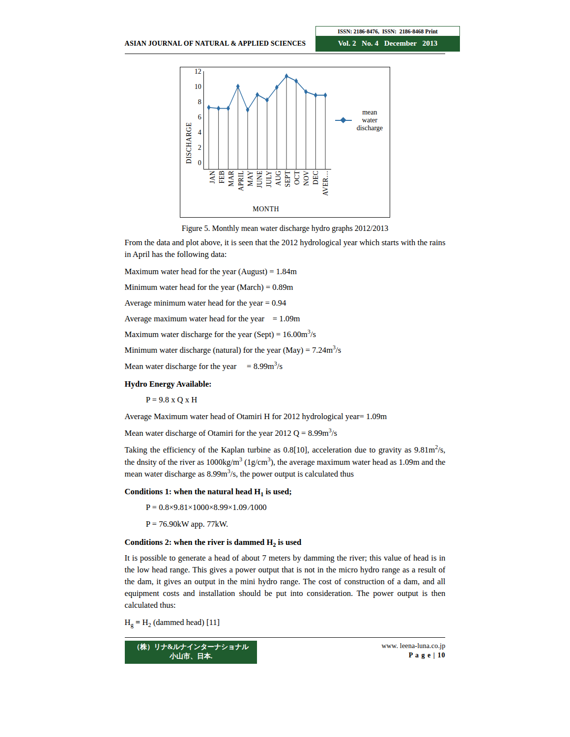ASIAN JOURNAL OF NATURAL & APPLIED SCIENCES
ISSN: 2186-8476, ISSN: 2186-8468 Print
Vol. 2 No. 4 December 2013
DISCHARGE
12 10 8 6 4 2 0
mean water discharge
JAN
FEB
MAR
APRIL
MAY
JUNE
JULY
AUG
SEPT
OCT
NOV
DEC
AVER…
MONTH
Figure 5. Monthly mean water discharge hydro graphs 2012/2013
From the data and plot above, it is seen that the 2012 hydrological year which starts with the rains in April has the following data:
Maximum water head for the year (August) = 1.84m
Minimum water head for the year (March) = 0.89m
Average minimum water head for the year = 0.94
Average maximum water head for the year = 1.09m
Maximum water discharge for the year (Sept) = 16.00m3/s
Minimum water discharge (natural) for the year (May) = 7.24m3/s
Mean water discharge for the year = 8.99m3/s
Hydro Energy Available:
P = 9.8 x Q x H
Average Maximum water head of Otamiri H for 2012 hydrological year= 1.09m
Mean water discharge of Otamiri for the year 2012 Q = 8.99m3/s
Taking the efficiency of the Kaplan turbine as 0.8[10], acceleration due to gravity as 9.81m2/s, the dnsity of the river as 1000kg/m3 (1g/cm3), the average maximum water head as 1.09m and the mean water discharge as 8.99m3/s, the power output is calculated thus
Conditions 1: when the natural head H1 is used;
P = 0.8×9.81×1000×8.99×1.09 ⁄1000
P = 76.90kW app. 77kW.
Conditions 2: when the river is dammed H2 is used
It is possible to generate a head of about 7 meters by damming the river; this value of head is in the low head range. This gives a power output that is not in the micro hydro range as a result of the dam, it gives an output in the mini hydro range. The cost of construction of a dam, and all equipment costs and installation should be put into consideration. The power output is then calculated thus:
Hg = H2 (dammed head) [11]
（株）リナ&ルナインターナショナル
小山市、日本.
www. leena-luna.co.jp
P a g e | 10